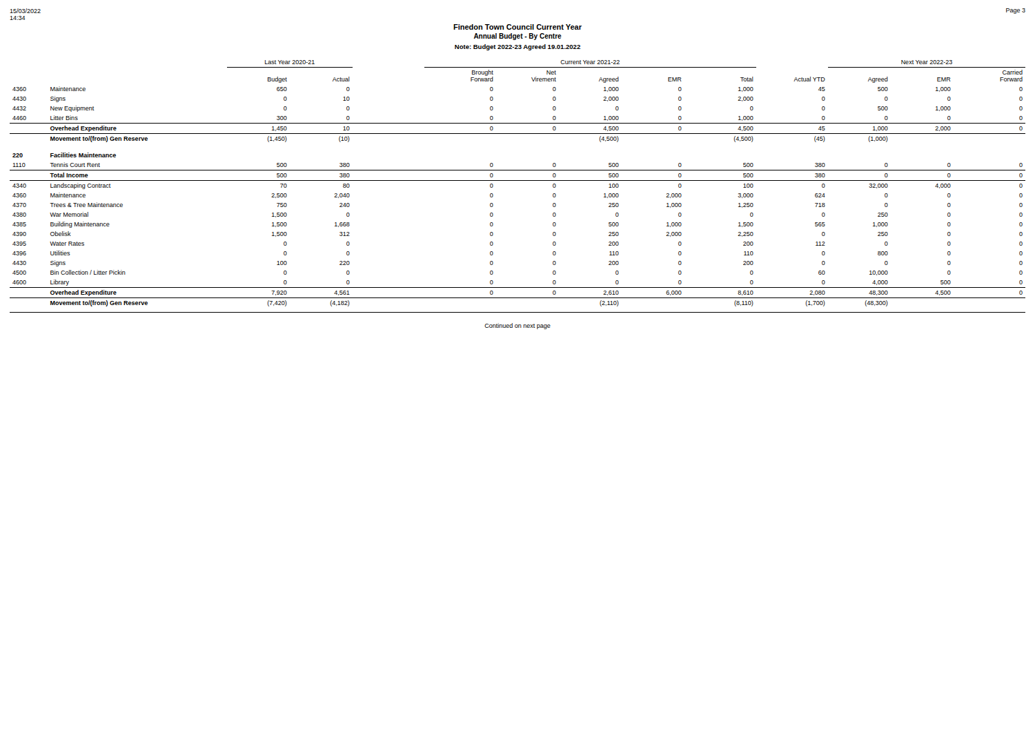15/03/2022 Page 3
14:34
Finedon Town Council Current Year
Annual Budget - By Centre
Note: Budget 2022-23 Agreed 19.01.2022
| | | Last Year 2020-21 | | Current Year 2021-22 | | Next Year 2022-23 |
| --- | --- | --- | --- | --- | --- | --- |
| | | Budget | Actual | | Brought Forward | Net Virement | Agreed | EMR | Total | Actual YTD | Agreed | EMR | Carried Forward |
| 4360 | Maintenance | 650 | 0 | | 0 | 0 | 1,000 | 0 | 1,000 | 45 | 500 | 1,000 | 0 |
| 4430 | Signs | 0 | 10 | | 0 | 0 | 2,000 | 0 | 2,000 | 0 | 0 | 0 | 0 |
| 4432 | New Equipment | 0 | 0 | | 0 | 0 | 0 | 0 | 0 | 0 | 500 | 1,000 | 0 |
| 4460 | Litter Bins | 300 | 0 | | 0 | 0 | 1,000 | 0 | 1,000 | 0 | 0 | 0 | 0 |
| | Overhead Expenditure | 1,450 | 10 | | 0 | 0 | 4,500 | 0 | 4,500 | 45 | 1,000 | 2,000 | 0 |
| | Movement to/(from) Gen Reserve | (1,450) | (10) | | | | (4,500) | | (4,500) | (45) | (1,000) | | |
| 220 | Facilities Maintenance | |
| 1110 | Tennis Court Rent | 500 | 380 | | 0 | 0 | 500 | 0 | 500 | 380 | 0 | 0 | 0 |
| | Total Income | 500 | 380 | | 0 | 0 | 500 | 0 | 500 | 380 | 0 | 0 | 0 |
| 4340 | Landscaping Contract | 70 | 80 | | 0 | 0 | 100 | 0 | 100 | 0 | 32,000 | 4,000 | 0 |
| 4360 | Maintenance | 2,500 | 2,040 | | 0 | 0 | 1,000 | 2,000 | 3,000 | 624 | 0 | 0 | 0 |
| 4370 | Trees & Tree Maintenance | 750 | 240 | | 0 | 0 | 250 | 1,000 | 1,250 | 718 | 0 | 0 | 0 |
| 4380 | War Memorial | 1,500 | 0 | | 0 | 0 | 0 | 0 | 0 | 0 | 250 | 0 | 0 |
| 4385 | Building Maintenance | 1,500 | 1,668 | | 0 | 0 | 500 | 1,000 | 1,500 | 565 | 1,000 | 0 | 0 |
| 4390 | Obelisk | 1,500 | 312 | | 0 | 0 | 250 | 2,000 | 2,250 | 0 | 250 | 0 | 0 |
| 4395 | Water Rates | 0 | 0 | | 0 | 0 | 200 | 0 | 200 | 112 | 0 | 0 | 0 |
| 4396 | Utilities | 0 | 0 | | 0 | 0 | 110 | 0 | 110 | 0 | 800 | 0 | 0 |
| 4430 | Signs | 100 | 220 | | 0 | 0 | 200 | 0 | 200 | 0 | 0 | 0 | 0 |
| 4500 | Bin Collection / Litter Pickin | 0 | 0 | | 0 | 0 | 0 | 0 | 0 | 60 | 10,000 | 0 | 0 |
| 4600 | Library | 0 | 0 | | 0 | 0 | 0 | 0 | 0 | 0 | 4,000 | 500 | 0 |
| | Overhead Expenditure | 7,920 | 4,561 | | 0 | 0 | 2,610 | 6,000 | 8,610 | 2,080 | 48,300 | 4,500 | 0 |
| | Movement to/(from) Gen Reserve | (7,420) | (4,182) | | | | (2,110) | | (8,110) | (1,700) | (48,300) | | |
Continued on next page